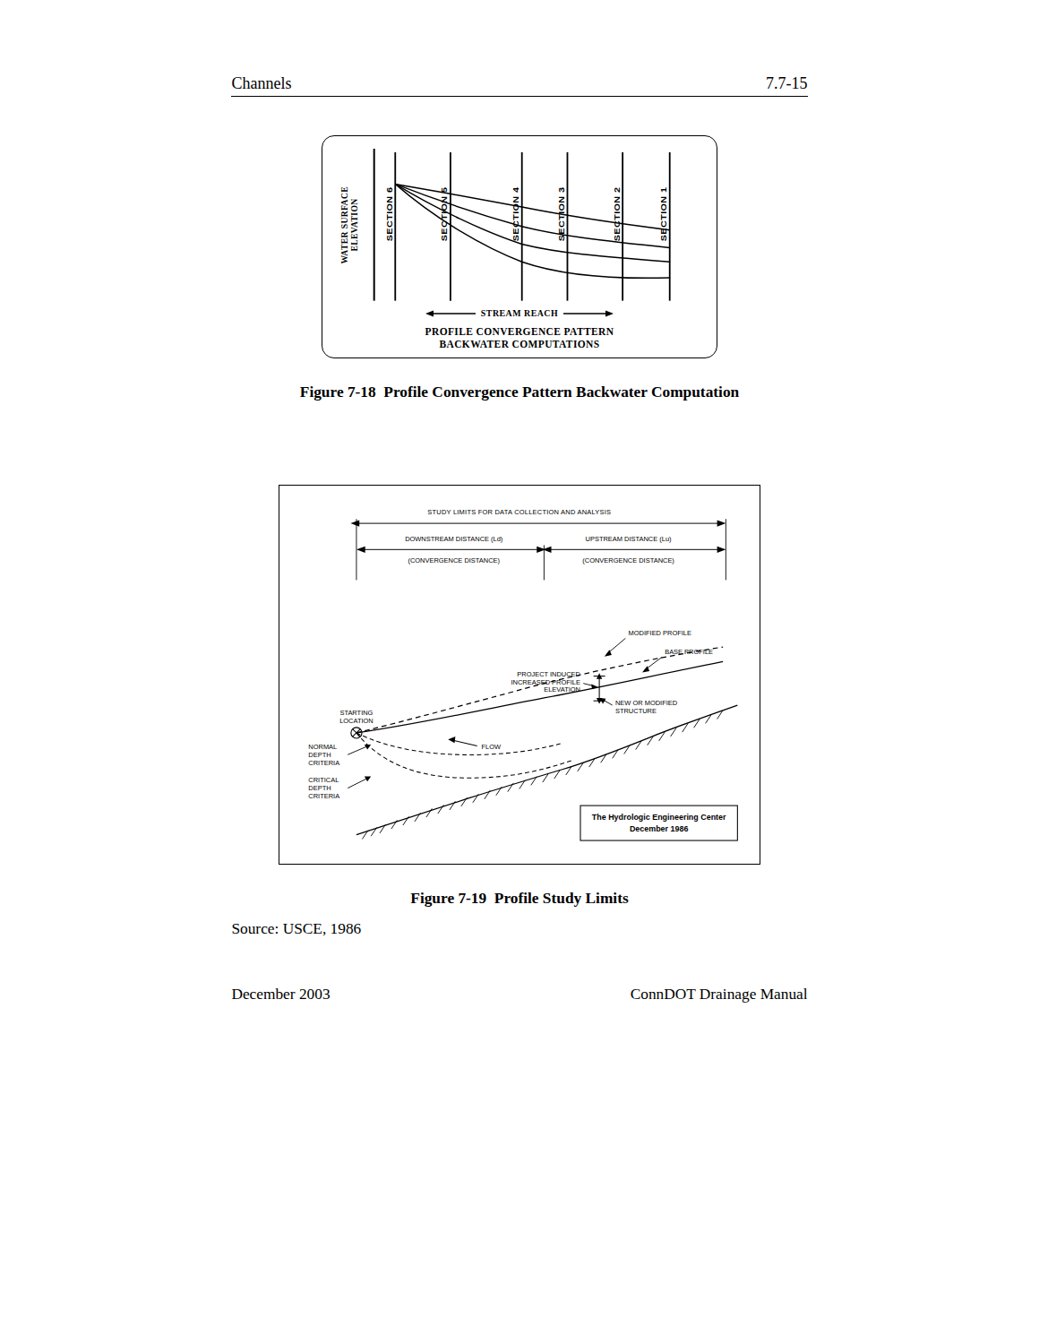Channels 7.7-15
WATER SURFACE
ELEVATION
SECTION 6 SECTION 5 SECTION 4 SECTION 3 SECTION 2 SECTION 1
STREAM REACH
PROFILE CONVERGENCE PATTERN
BACKWATER COMPUTATIONS
Figure 7-18 Profile Convergence Pattern Backwater Computation
STUDY LIMITS FOR DATA COLLECTION AND ANALYSIS DOWNSTREAM DISTANCE (Ld) UPSTREAM DISTANCE (Lu) (CONVERGENCE DISTANCE) (CONVERGENCE DISTANCE) STARTING LOCATION PROJECT INDUCED INCREASED PROFILE ELEVATION MODIFIED PROFILE BASE PROFILE NEW OR MODIFIED STRUCTURE NORMAL DEPTH CRITERIA CRITICAL DEPTH CRITERIA FLOW The Hydrologic Engineering Center December 1986
Figure 7-19 Profile Study Limits
Source: USCE, 1986
December 2003 ConnDOT Drainage Manual